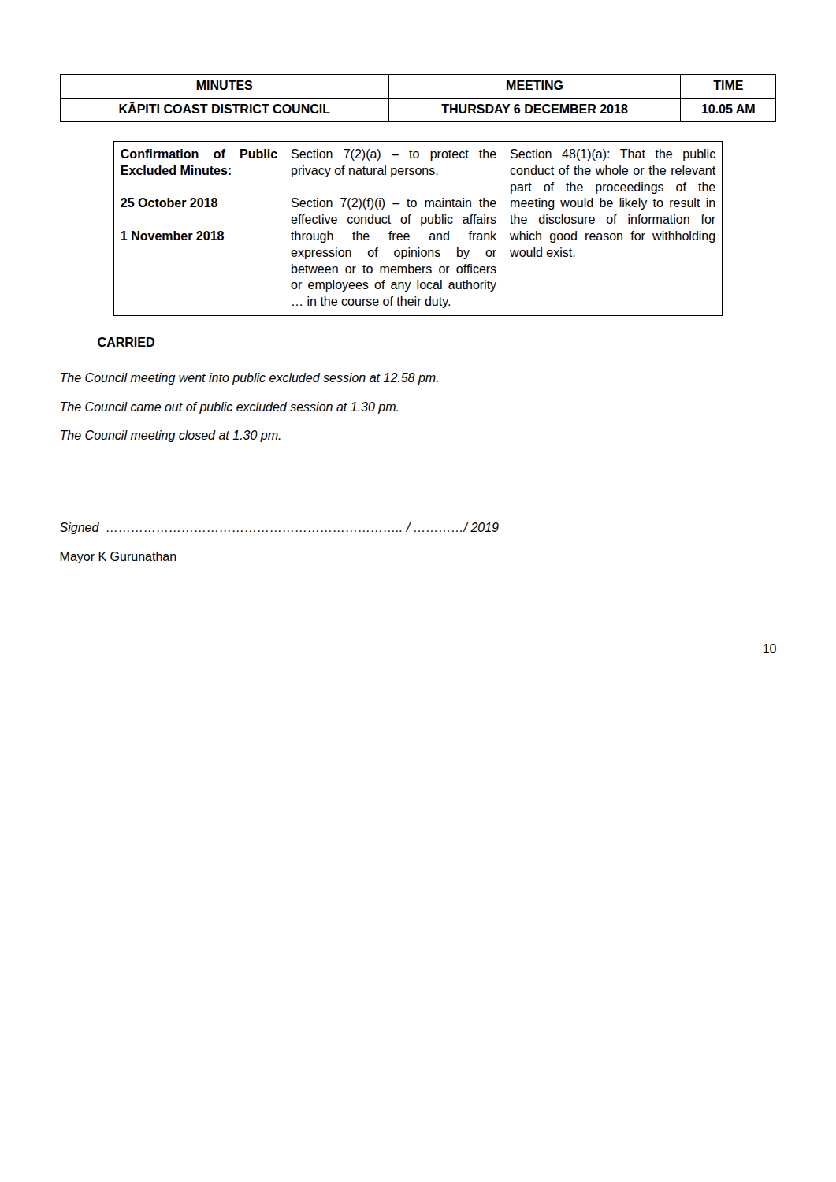| MINUTES | MEETING | TIME |
| KĀPITI COAST DISTRICT COUNCIL | THURSDAY 6 DECEMBER 2018 | 10.05 AM |
| Confirmation of Public Excluded Minutes: 25 October 2018 1 November 2018 | Section 7(2)(a) – to protect the privacy of natural persons. Section 7(2)(f)(i) – to maintain the effective conduct of public affairs through the free and frank expression of opinions by or between or to members or officers or employees of any local authority … in the course of their duty. | Section 48(1)(a): That the public conduct of the whole or the relevant part of the proceedings of the meeting would be likely to result in the disclosure of information for which good reason for withholding would exist. |
CARRIED
The Council meeting went into public excluded session at 12.58 pm.
The Council came out of public excluded session at 1.30 pm.
The Council meeting closed at 1.30 pm.
Signed …………………………………………………………….. / …………/ 2019
Mayor K Gurunathan
10